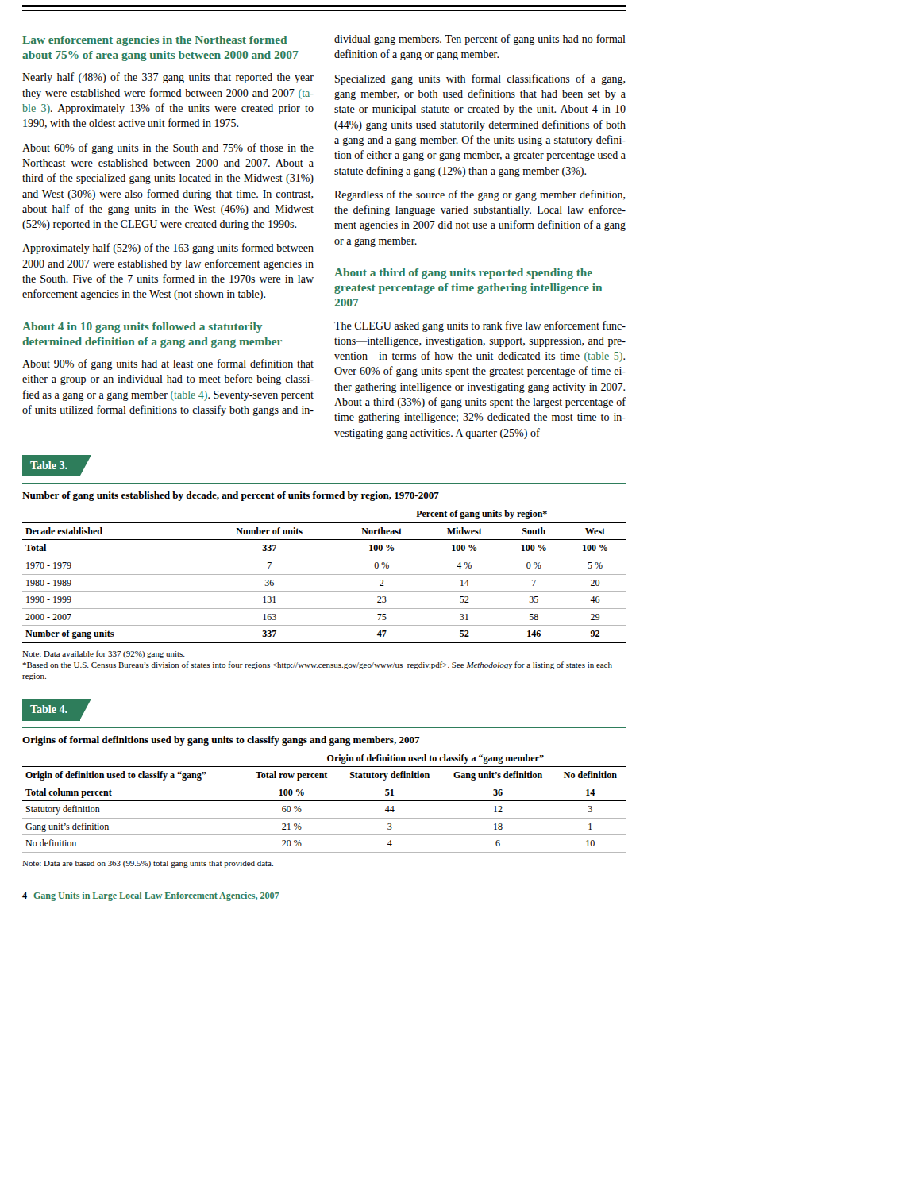Law enforcement agencies in the Northeast formed about 75% of area gang units between 2000 and 2007
Nearly half (48%) of the 337 gang units that reported the year they were established were formed between 2000 and 2007 (table 3). Approximately 13% of the units were created prior to 1990, with the oldest active unit formed in 1975.
About 60% of gang units in the South and 75% of those in the Northeast were established between 2000 and 2007. About a third of the specialized gang units located in the Midwest (31%) and West (30%) were also formed during that time. In contrast, about half of the gang units in the West (46%) and Midwest (52%) reported in the CLEGU were created during the 1990s.
Approximately half (52%) of the 163 gang units formed between 2000 and 2007 were established by law enforcement agencies in the South. Five of the 7 units formed in the 1970s were in law enforcement agencies in the West (not shown in table).
About 4 in 10 gang units followed a statutorily determined definition of a gang and gang member
About 90% of gang units had at least one formal definition that either a group or an individual had to meet before being classified as a gang or a gang member (table 4). Seventy-seven percent of units utilized formal definitions to classify both gangs and individual gang members. Ten percent of gang units had no formal definition of a gang or gang member.
Specialized gang units with formal classifications of a gang, gang member, or both used definitions that had been set by a state or municipal statute or created by the unit. About 4 in 10 (44%) gang units used statutorily determined definitions of both a gang and a gang member. Of the units using a statutory definition of either a gang or gang member, a greater percentage used a statute defining a gang (12%) than a gang member (3%).
Regardless of the source of the gang or gang member definition, the defining language varied substantially. Local law enforcement agencies in 2007 did not use a uniform definition of a gang or a gang member.
About a third of gang units reported spending the greatest percentage of time gathering intelligence in 2007
The CLEGU asked gang units to rank five law enforcement functions—intelligence, investigation, support, suppression, and prevention—in terms of how the unit dedicated its time (table 5). Over 60% of gang units spent the greatest percentage of time either gathering intelligence or investigating gang activity in 2007. About a third (33%) of gang units spent the largest percentage of time gathering intelligence; 32% dedicated the most time to investigating gang activities. A quarter (25%) of
Table 3.
Number of gang units established by decade, and percent of units formed by region, 1970-2007
| | | Percent of gang units by region* |
| --- | --- | --- |
| Decade established | Number of units | Northeast | Midwest | South | West |
| Total | 337 | 100 % | 100 % | 100 % | 100 % |
| 1970 - 1979 | 7 | 0 % | 4 % | 0 % | 5 % |
| 1980 - 1989 | 36 | 2 | 14 | 7 | 20 |
| 1990 - 1999 | 131 | 23 | 52 | 35 | 46 |
| 2000 - 2007 | 163 | 75 | 31 | 58 | 29 |
| Number of gang units | 337 | 47 | 52 | 146 | 92 |
Note: Data available for 337 (92%) gang units.
*Based on the U.S. Census Bureau’s division of states into four regions <http://www.census.gov/geo/www/us_regdiv.pdf>. See Methodology for a listing of states in each region.
Table 4.
Origins of formal definitions used by gang units to classify gangs and gang members, 2007
| | Origin of definition used to classify a “gang member” |
| --- | --- |
| Origin of definition used to classify a “gang” | Total row percent | Statutory definition | Gang unit’s definition | No definition |
| Total column percent | 100 % | 51 | 36 | 14 |
| Statutory definition | 60 % | 44 | 12 | 3 |
| Gang unit’s definition | 21 % | 3 | 18 | 1 |
| No definition | 20 % | 4 | 6 | 10 |
Note: Data are based on 363 (99.5%) total gang units that provided data.
4 Gang Units in Large Local Law Enforcement Agencies, 2007